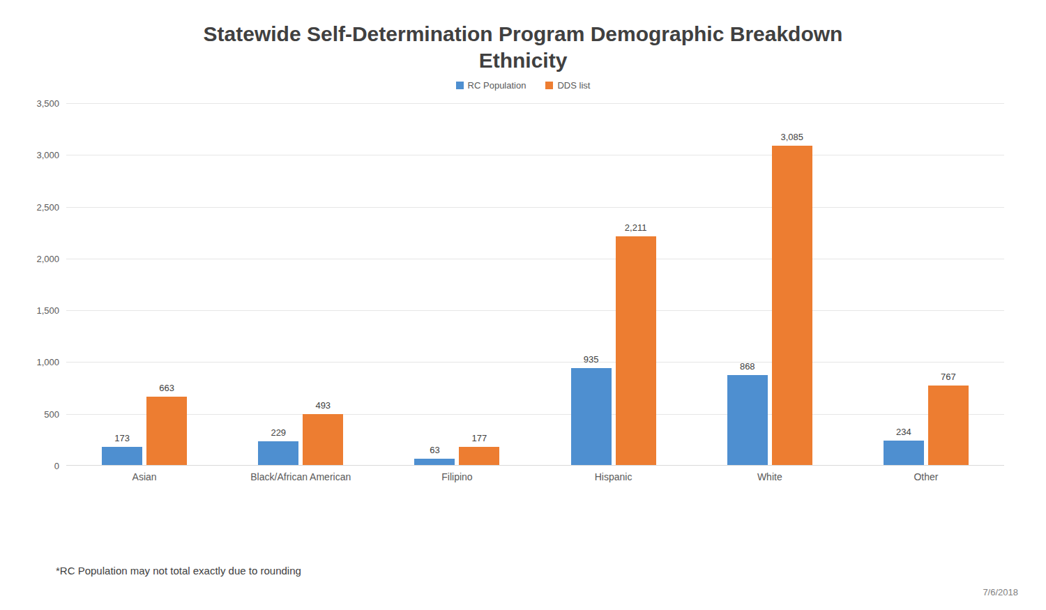Statewide Self-Determination Program Demographic Breakdown
Ethnicity
RC Population DDS list
3,500
3,000
2,500
2,000
1,500
1,000
500
0
173
663
229
493
63
177
935
2,211
868
3,085
234
767
Asian
Black/African American
Filipino
Hispanic
White
Other
*RC Population may not total exactly due to rounding
7/6/2018